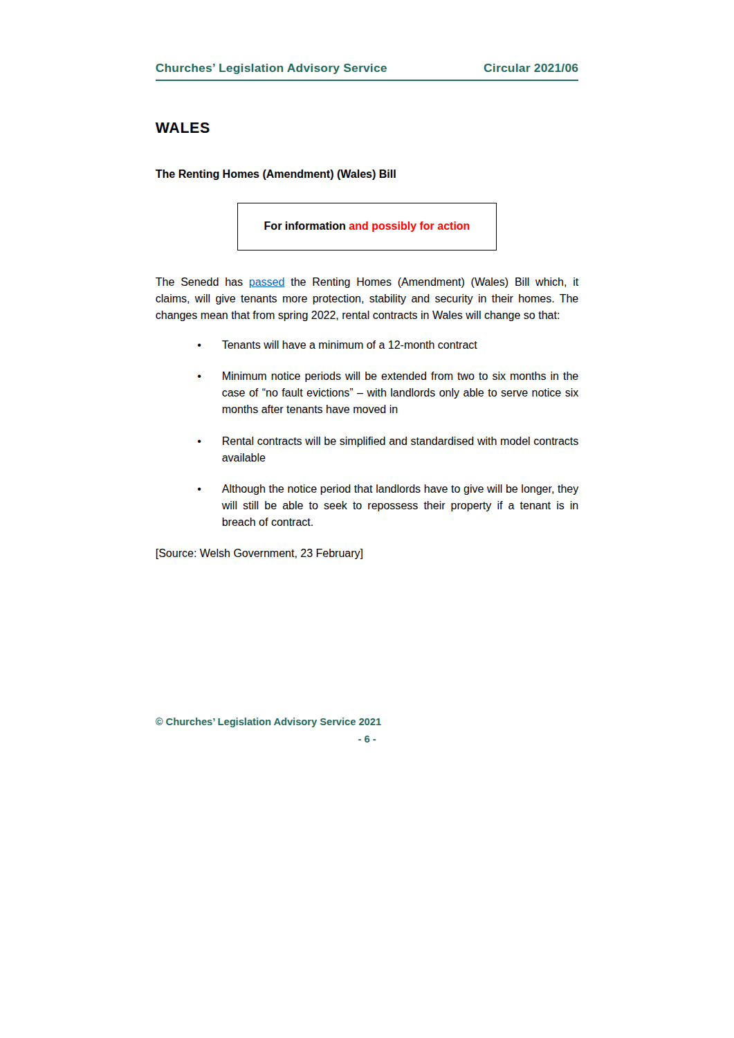Churches’ Legislation Advisory Service Circular 2021/06
WALES
The Renting Homes (Amendment) (Wales) Bill
For information and possibly for action
The Senedd has passed the Renting Homes (Amendment) (Wales) Bill which, it claims, will give tenants more protection, stability and security in their homes. The changes mean that from spring 2022, rental contracts in Wales will change so that:
Tenants will have a minimum of a 12-month contract
Minimum notice periods will be extended from two to six months in the case of “no fault evictions” – with landlords only able to serve notice six months after tenants have moved in
Rental contracts will be simplified and standardised with model contracts available
Although the notice period that landlords have to give will be longer, they will still be able to seek to repossess their property if a tenant is in breach of contract.
[Source: Welsh Government, 23 February]
© Churches’ Legislation Advisory Service 2021
- 6 -